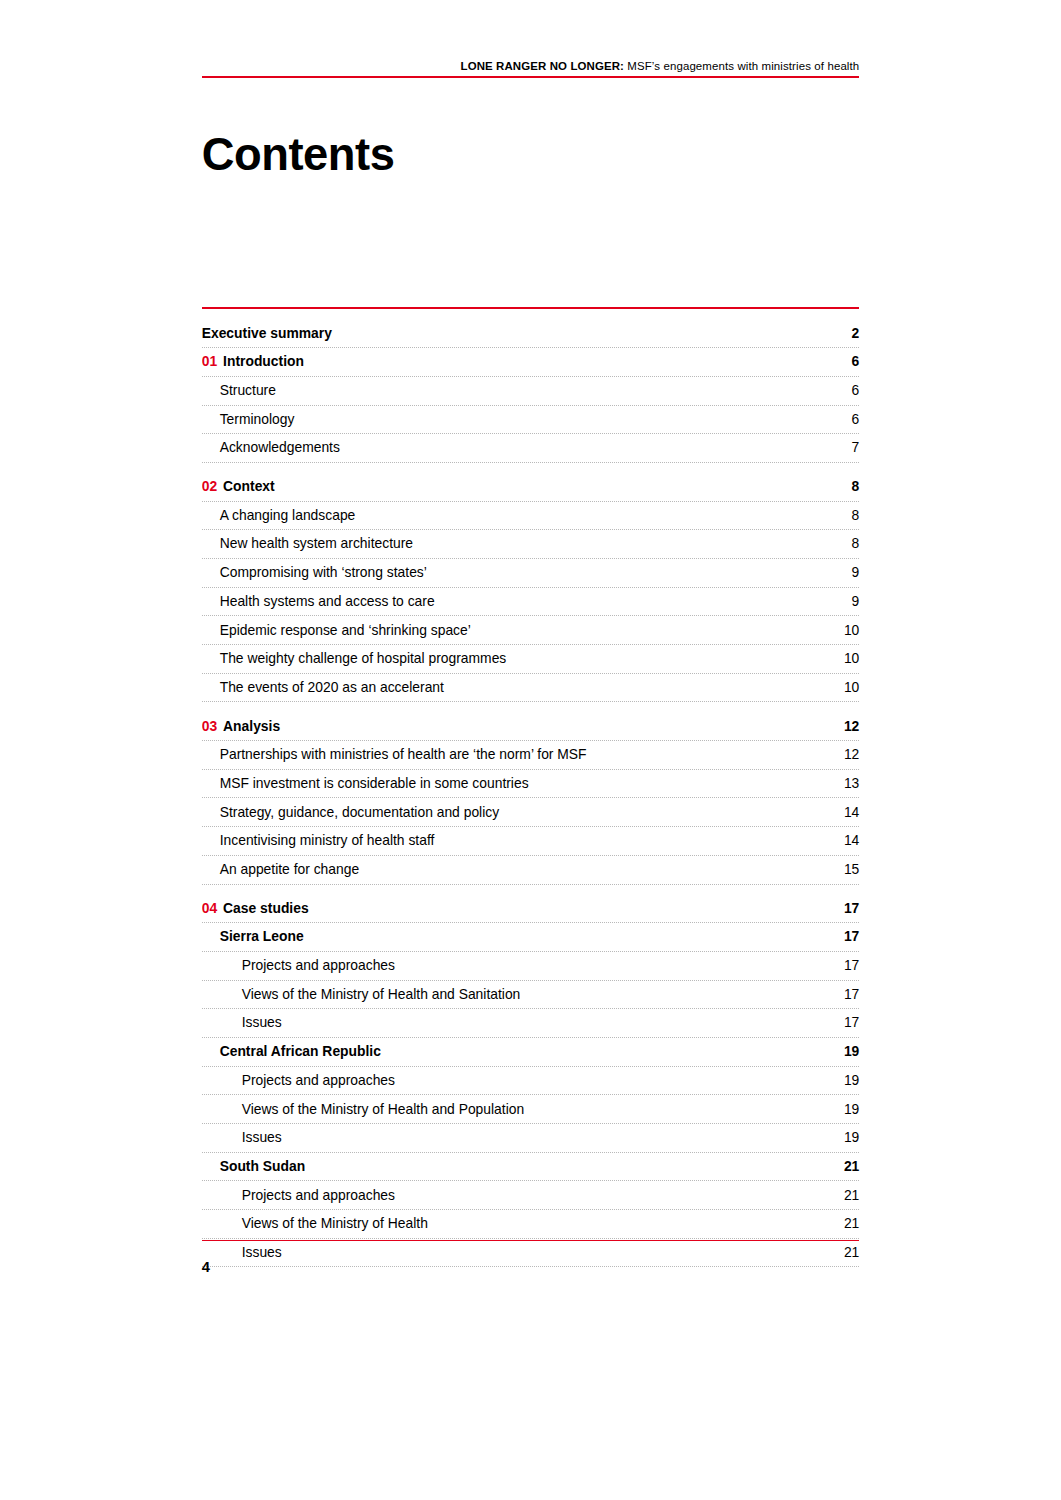LONE RANGER NO LONGER: MSF’s engagements with ministries of health
Contents
Executive summary 2
01 Introduction 6
Structure 6
Terminology 6
Acknowledgements 7
02 Context 8
A changing landscape 8
New health system architecture 8
Compromising with ‘strong states’ 9
Health systems and access to care 9
Epidemic response and ‘shrinking space’ 10
The weighty challenge of hospital programmes 10
The events of 2020 as an accelerant 10
03 Analysis 12
Partnerships with ministries of health are ‘the norm’ for MSF 12
MSF investment is considerable in some countries 13
Strategy, guidance, documentation and policy 14
Incentivising ministry of health staff 14
An appetite for change 15
04 Case studies 17
Sierra Leone 17
Projects and approaches 17
Views of the Ministry of Health and Sanitation 17
Issues 17
Central African Republic 19
Projects and approaches 19
Views of the Ministry of Health and Population 19
Issues 19
South Sudan 21
Projects and approaches 21
Views of the Ministry of Health 21
Issues 21
4